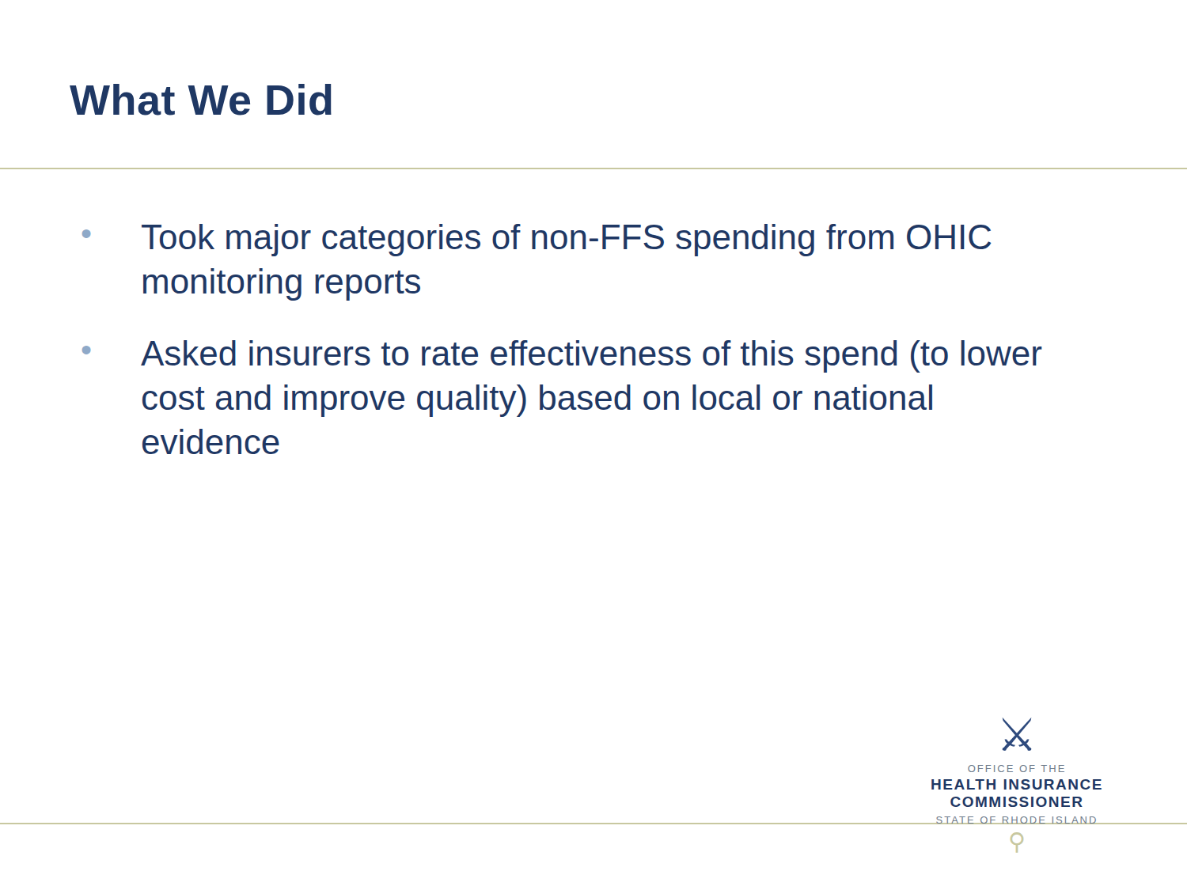What We Did
Took major categories of non-FFS spending from OHIC monitoring reports
Asked insurers to rate effectiveness of this spend (to lower cost and improve quality) based on local or national evidence
⚔
OFFICE OF THE
HEALTH INSURANCE COMMISSIONER
STATE OF RHODE ISLAND
⚲